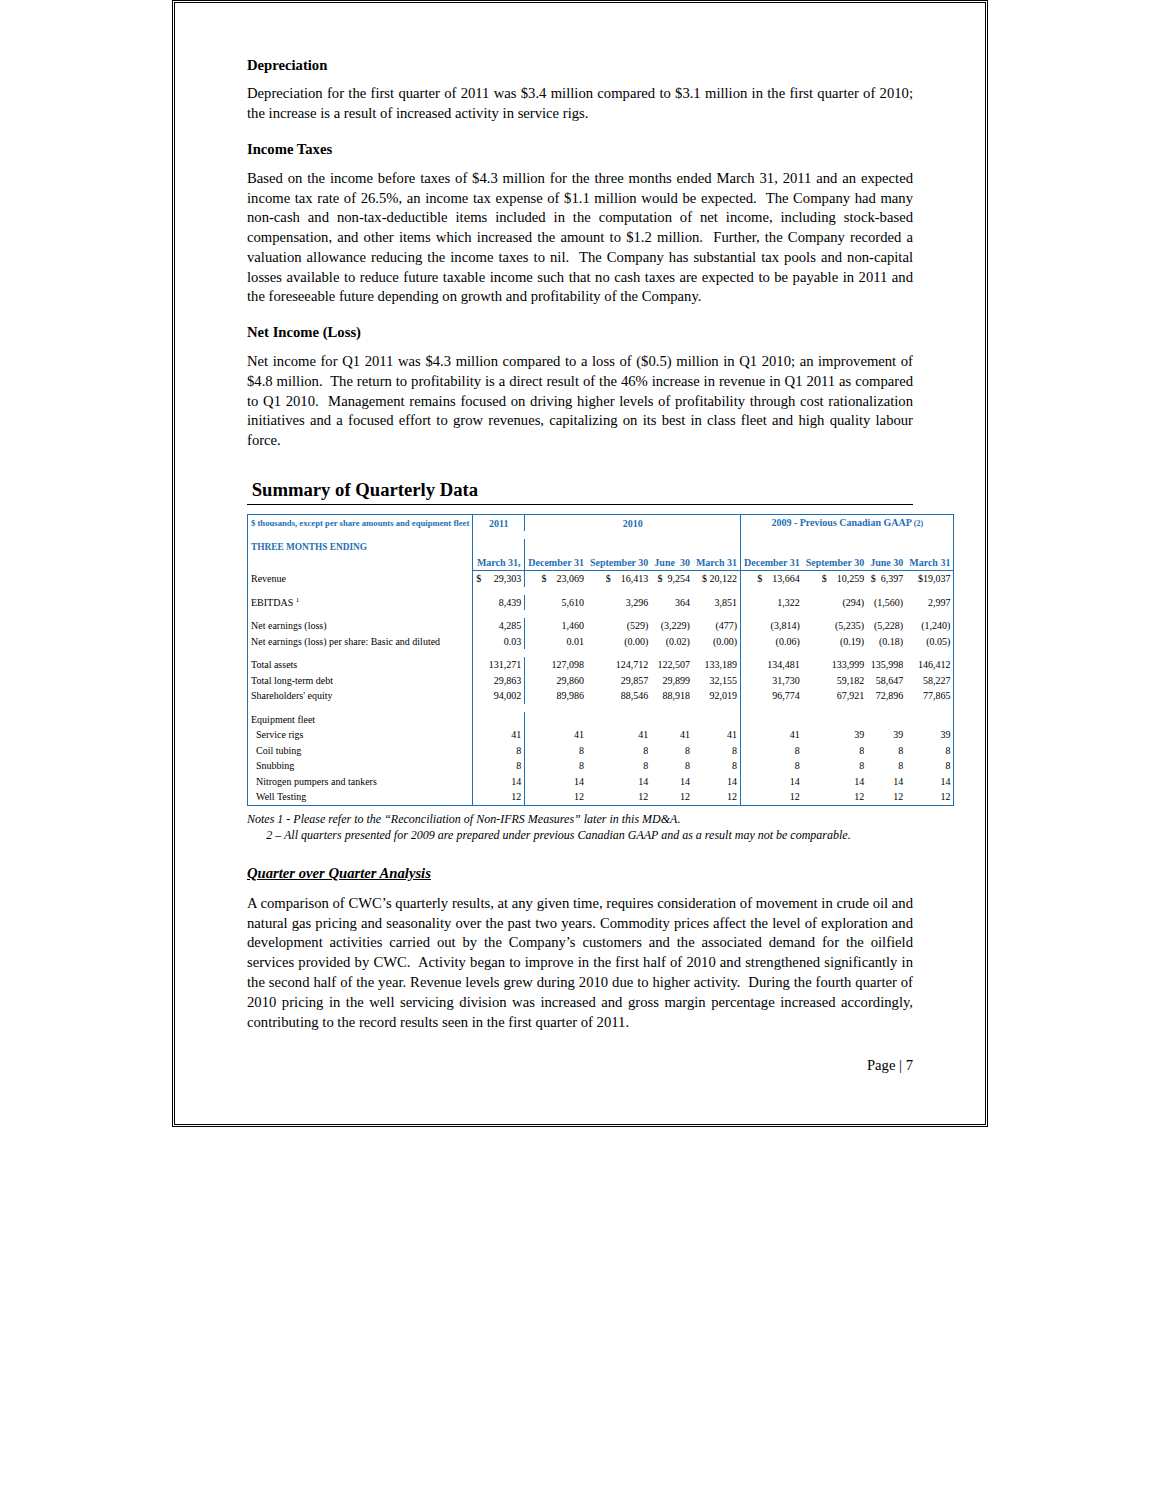Depreciation
Depreciation for the first quarter of 2011 was $3.4 million compared to $3.1 million in the first quarter of 2010; the increase is a result of increased activity in service rigs.
Income Taxes
Based on the income before taxes of $4.3 million for the three months ended March 31, 2011 and an expected income tax rate of 26.5%, an income tax expense of $1.1 million would be expected. The Company had many non-cash and non-tax-deductible items included in the computation of net income, including stock-based compensation, and other items which increased the amount to $1.2 million. Further, the Company recorded a valuation allowance reducing the income taxes to nil. The Company has substantial tax pools and non-capital losses available to reduce future taxable income such that no cash taxes are expected to be payable in 2011 and the foreseeable future depending on growth and profitability of the Company.
Net Income (Loss)
Net income for Q1 2011 was $4.3 million compared to a loss of ($0.5) million in Q1 2010; an improvement of $4.8 million. The return to profitability is a direct result of the 46% increase in revenue in Q1 2011 as compared to Q1 2010. Management remains focused on driving higher levels of profitability through cost rationalization initiatives and a focused effort to grow revenues, capitalizing on its best in class fleet and high quality labour force.
Summary of Quarterly Data
| $ thousands, except per share amounts and equipment fleet | 2011 | 2010 | 2009 - Previous Canadian GAAP (2) |
| THREE MONTHS ENDING | | | | | | | | | |
| | March 31, | December 31 | September 30 | June 30 | March 31 | December 31 | September 30 | June 30 | March 31 |
| Revenue | $ 29,303 | $ 23,069 | $ 16,413 | $ 9,254 | $ 20,122 | $ 13,664 | $ 10,259 | $ 6,397 | $19,037 |
| EBITDAS 1 | 8,439 | 5,610 | 3,296 | 364 | 3,851 | 1,322 | (294) | (1,560) | 2,997 |
| Net earnings (loss) | 4,285 | 1,460 | (529) | (3,229) | (477) | (3,814) | (5,235) | (5,228) | (1,240) |
| Net earnings (loss) per share: Basic and diluted | 0.03 | 0.01 | (0.00) | (0.02) | (0.00) | (0.06) | (0.19) | (0.18) | (0.05) |
| Total assets | 131,271 | 127,098 | 124,712 | 122,507 | 133,189 | 134,481 | 133,999 | 135,998 | 146,412 |
| Total long-term debt | 29,863 | 29,860 | 29,857 | 29,899 | 32,155 | 31,730 | 59,182 | 58,647 | 58,227 |
| Shareholders' equity | 94,002 | 89,986 | 88,546 | 88,918 | 92,019 | 96,774 | 67,921 | 72,896 | 77,865 |
| Equipment fleet | | | | | | | | | |
| Service rigs | 41 | 41 | 41 | 41 | 41 | 41 | 39 | 39 | 39 |
| Coil tubing | 8 | 8 | 8 | 8 | 8 | 8 | 8 | 8 | 8 |
| Snubbing | 8 | 8 | 8 | 8 | 8 | 8 | 8 | 8 | 8 |
| Nitrogen pumpers and tankers | 14 | 14 | 14 | 14 | 14 | 14 | 14 | 14 | 14 |
| Well Testing | 12 | 12 | 12 | 12 | 12 | 12 | 12 | 12 | 12 |
Notes 1 - Please refer to the “Reconciliation of Non-IFRS Measures” later in this MD&A.
2 – All quarters presented for 2009 are prepared under previous Canadian GAAP and as a result may not be comparable.
Quarter over Quarter Analysis
A comparison of CWC’s quarterly results, at any given time, requires consideration of movement in crude oil and natural gas pricing and seasonality over the past two years. Commodity prices affect the level of exploration and development activities carried out by the Company’s customers and the associated demand for the oilfield services provided by CWC. Activity began to improve in the first half of 2010 and strengthened significantly in the second half of the year. Revenue levels grew during 2010 due to higher activity. During the fourth quarter of 2010 pricing in the well servicing division was increased and gross margin percentage increased accordingly, contributing to the record results seen in the first quarter of 2011.
Page | 7